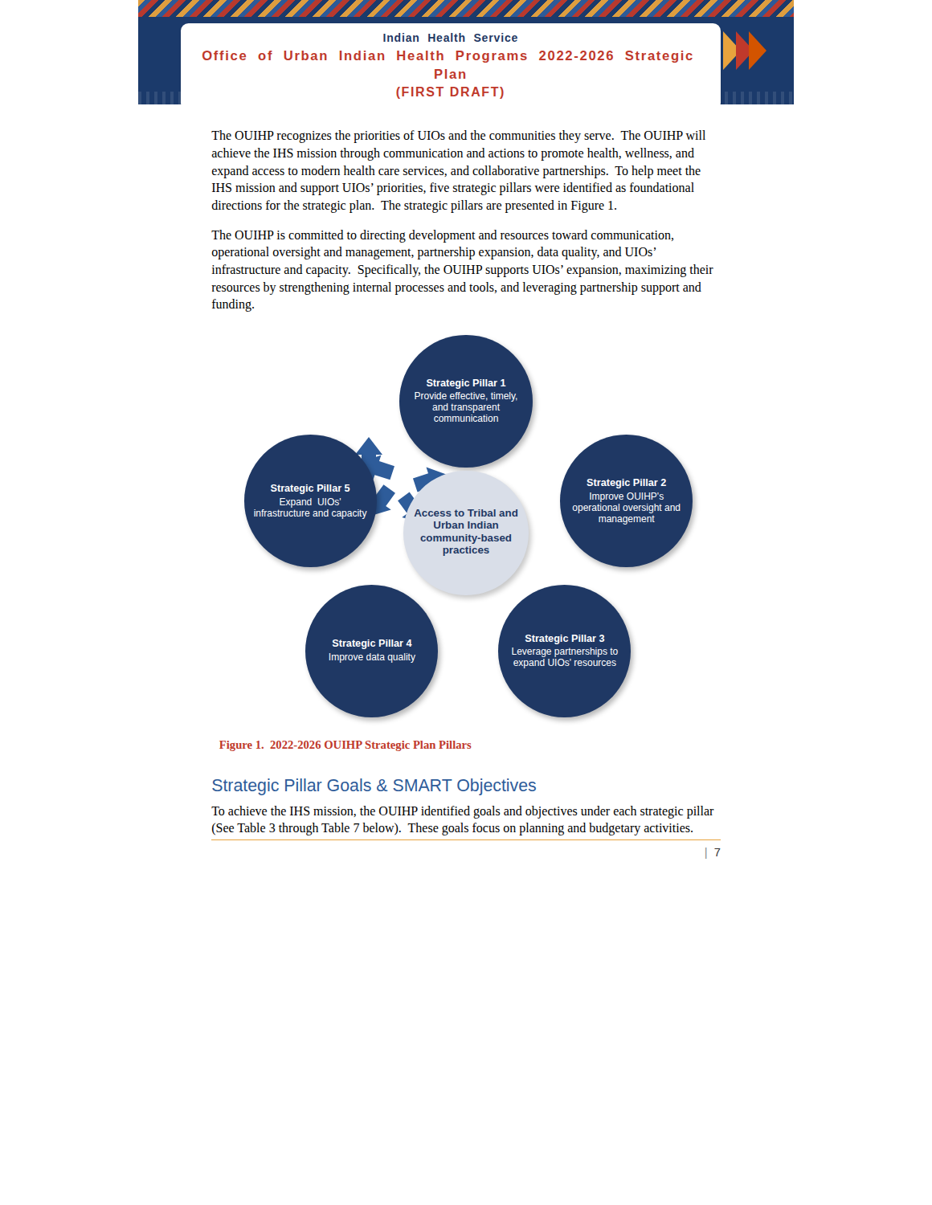Indian Health Service
Office of Urban Indian Health Programs 2022-2026 Strategic Plan
(FIRST DRAFT)
The OUIHP recognizes the priorities of UIOs and the communities they serve. The OUIHP will achieve the IHS mission through communication and actions to promote health, wellness, and expand access to modern health care services, and collaborative partnerships. To help meet the IHS mission and support UIOs’ priorities, five strategic pillars were identified as foundational directions for the strategic plan. The strategic pillars are presented in Figure 1.
The OUIHP is committed to directing development and resources toward communication, operational oversight and management, partnership expansion, data quality, and UIOs’ infrastructure and capacity. Specifically, the OUIHP supports UIOs’ expansion, maximizing their resources by strengthening internal processes and tools, and leveraging partnership support and funding.
Strategic Pillar 1
Provide effective, timely, and transparent communication
Strategic Pillar 2
Improve OUIHP's operational oversight and management
Strategic Pillar 3
Leverage partnerships to expand UIOs' resources
Strategic Pillar 4
Improve data quality
Strategic Pillar 5
Expand UIOs' infrastructure and capacity
Access to Tribal and Urban Indian community-based practices
Figure 1. 2022-2026 OUIHP Strategic Plan Pillars
Strategic Pillar Goals & SMART Objectives
To achieve the IHS mission, the OUIHP identified goals and objectives under each strategic pillar (See Table 3 through Table 7 below). These goals focus on planning and budgetary activities.
| 7